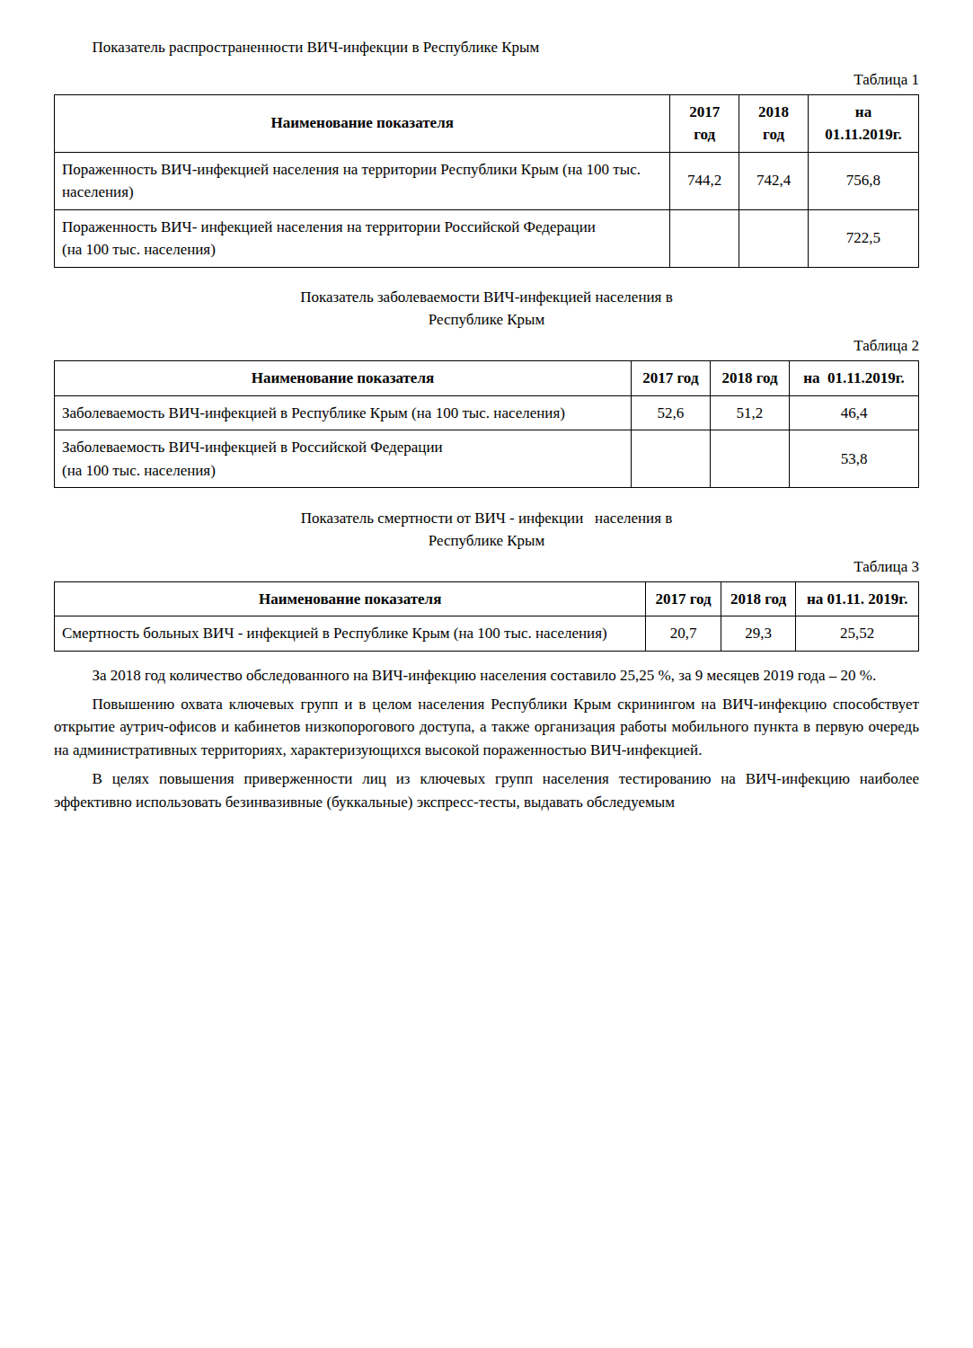Показатель распространенности ВИЧ-инфекции в Республике Крым
Таблица 1
| Наименование показателя | 2017 год | 2018 год | на 01.11.2019г. |
| --- | --- | --- | --- |
| Пораженность ВИЧ-инфекцией населения на территории Республики Крым (на 100 тыс. населения) | 744,2 | 742,4 | 756,8 |
| Пораженность ВИЧ- инфекцией населения на территории Российской Федерации (на 100 тыс. населения) | | | 722,5 |
Показатель заболеваемости ВИЧ-инфекцией населения в
Республике Крым
Таблица 2
| Наименование показателя | 2017 год | 2018 год | на 01.11.2019г. |
| --- | --- | --- | --- |
| Заболеваемость ВИЧ-инфекцией в Республике Крым (на 100 тыс. населения) | 52,6 | 51,2 | 46,4 |
| Заболеваемость ВИЧ-инфекцией в Российской Федерации (на 100 тыс. населения) | | | 53,8 |
Показатель смертности от ВИЧ - инфекции населения в
Республике Крым
Таблица 3
| Наименование показателя | 2017 год | 2018 год | на 01.11. 2019г. |
| --- | --- | --- | --- |
| Смертность больных ВИЧ - инфекцией в Республике Крым (на 100 тыс. населения) | 20,7 | 29,3 | 25,52 |
За 2018 год количество обследованного на ВИЧ-инфекцию населения составило 25,25 %, за 9 месяцев 2019 года – 20 %.
Повышению охвата ключевых групп и в целом населения Республики Крым скринингом на ВИЧ-инфекцию способствует открытие аутрич-офисов и кабинетов низкопорогового доступа, а также организация работы мобильного пункта в первую очередь на административных территориях, характеризующихся высокой пораженностью ВИЧ-инфекцией.
В целях повышения приверженности лиц из ключевых групп населения тестированию на ВИЧ-инфекцию наиболее эффективно использовать безинвазивные (буккальные) экспресс-тесты, выдавать обследуемым